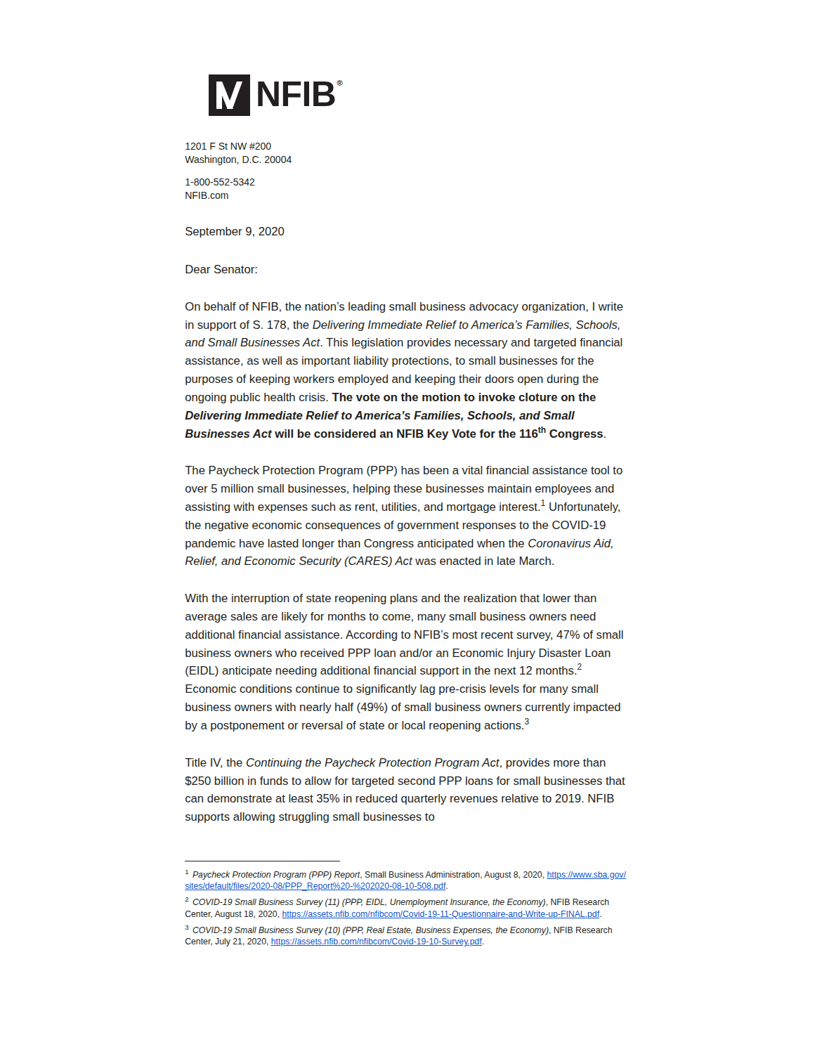NFIB®
1201 F St NW #200
Washington, D.C. 20004
1-800-552-5342
NFIB.com
September 9, 2020
Dear Senator:
On behalf of NFIB, the nation’s leading small business advocacy organization, I write in support of S. 178, the Delivering Immediate Relief to America’s Families, Schools, and Small Businesses Act. This legislation provides necessary and targeted financial assistance, as well as important liability protections, to small businesses for the purposes of keeping workers employed and keeping their doors open during the ongoing public health crisis. The vote on the motion to invoke cloture on the Delivering Immediate Relief to America’s Families, Schools, and Small Businesses Act will be considered an NFIB Key Vote for the 116th Congress.
The Paycheck Protection Program (PPP) has been a vital financial assistance tool to over 5 million small businesses, helping these businesses maintain employees and assisting with expenses such as rent, utilities, and mortgage interest.1 Unfortunately, the negative economic consequences of government responses to the COVID-19 pandemic have lasted longer than Congress anticipated when the Coronavirus Aid, Relief, and Economic Security (CARES) Act was enacted in late March.
With the interruption of state reopening plans and the realization that lower than average sales are likely for months to come, many small business owners need additional financial assistance. According to NFIB’s most recent survey, 47% of small business owners who received PPP loan and/or an Economic Injury Disaster Loan (EIDL) anticipate needing additional financial support in the next 12 months.2 Economic conditions continue to significantly lag pre-crisis levels for many small business owners with nearly half (49%) of small business owners currently impacted by a postponement or reversal of state or local reopening actions.3
Title IV, the Continuing the Paycheck Protection Program Act, provides more than $250 billion in funds to allow for targeted second PPP loans for small businesses that can demonstrate at least 35% in reduced quarterly revenues relative to 2019. NFIB supports allowing struggling small businesses to
1 Paycheck Protection Program (PPP) Report, Small Business Administration, August 8, 2020, https://www.sba.gov/sites/default/files/2020-08/PPP_Report%20-%202020-08-10-508.pdf.
2 COVID-19 Small Business Survey (11) (PPP, EIDL, Unemployment Insurance, the Economy), NFIB Research Center, August 18, 2020, https://assets.nfib.com/nfibcom/Covid-19-11-Questionnaire-and-Write-up-FINAL.pdf.
3 COVID-19 Small Business Survey (10) (PPP, Real Estate, Business Expenses, the Economy), NFIB Research Center, July 21, 2020, https://assets.nfib.com/nfibcom/Covid-19-10-Survey.pdf.